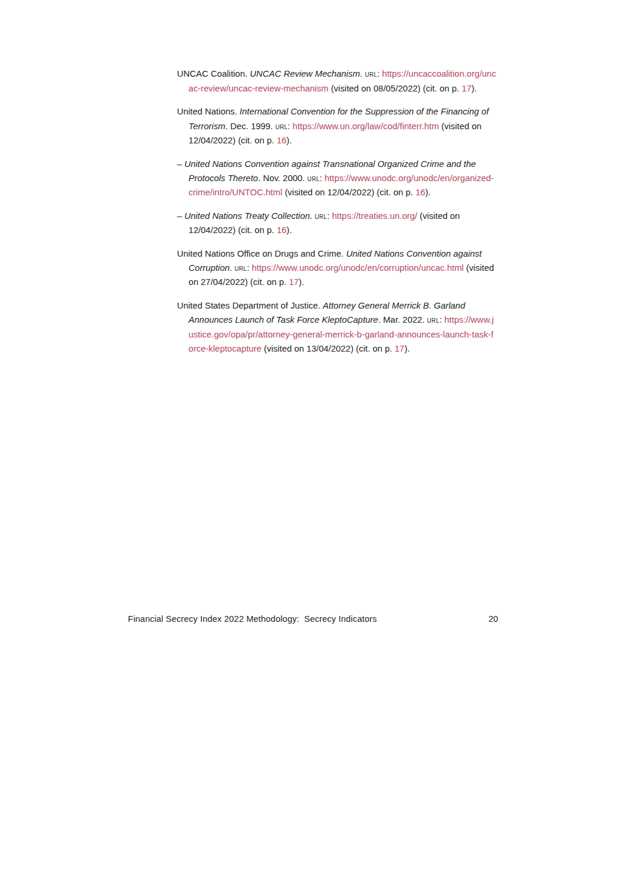UNCAC Coalition. UNCAC Review Mechanism. url: https://uncaccoalition.org/uncac-review/uncac-review-mechanism (visited on 08/05/2022) (cit. on p. 17).
United Nations. International Convention for the Suppression of the Financing of Terrorism. Dec. 1999. url: https://www.un.org/law/cod/finterr.htm (visited on 12/04/2022) (cit. on p. 16).
– United Nations Convention against Transnational Organized Crime and the Protocols Thereto. Nov. 2000. url: https://www.unodc.org/unodc/en/organized-crime/intro/UNTOC.html (visited on 12/04/2022) (cit. on p. 16).
– United Nations Treaty Collection. url: https://treaties.un.org/ (visited on 12/04/2022) (cit. on p. 16).
United Nations Office on Drugs and Crime. United Nations Convention against Corruption. url: https://www.unodc.org/unodc/en/corruption/uncac.html (visited on 27/04/2022) (cit. on p. 17).
United States Department of Justice. Attorney General Merrick B. Garland Announces Launch of Task Force KleptoCapture. Mar. 2022. url: https://www.justice.gov/opa/pr/attorney-general-merrick-b-garland-announces-launch-task-force-kleptocapture (visited on 13/04/2022) (cit. on p. 17).
Financial Secrecy Index 2022 Methodology: Secrecy Indicators 20